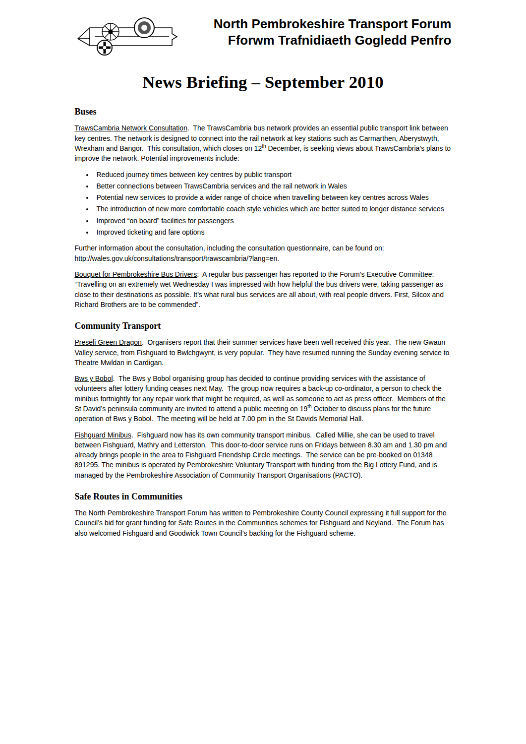North Pembrokeshire Transport Forum
Fforwm Trafnidiaeth Gogledd Penfro
News Briefing – September 2010
Buses
TrawsCambria Network Consultation. The TrawsCambria bus network provides an essential public transport link between key centres. The network is designed to connect into the rail network at key stations such as Carmarthen, Aberystwyth, Wrexham and Bangor. This consultation, which closes on 12th December, is seeking views about TrawsCambria’s plans to improve the network. Potential improvements include:
Reduced journey times between key centres by public transport
Better connections between TrawsCambria services and the rail network in Wales
Potential new services to provide a wider range of choice when travelling between key centres across Wales
The introduction of new more comfortable coach style vehicles which are better suited to longer distance services
Improved “on board” facilities for passengers
Improved ticketing and fare options
Further information about the consultation, including the consultation questionnaire, can be found on: http://wales.gov.uk/consultations/transport/trawscambria/?lang=en.
Bouquet for Pembrokeshire Bus Drivers: A regular bus passenger has reported to the Forum’s Executive Committee: “Travelling on an extremely wet Wednesday I was impressed with how helpful the bus drivers were, taking passenger as close to their destinations as possible. It’s what rural bus services are all about, with real people drivers. First, Silcox and Richard Brothers are to be commended”.
Community Transport
Preseli Green Dragon. Organisers report that their summer services have been well received this year. The new Gwaun Valley service, from Fishguard to Bwlchgwynt, is very popular. They have resumed running the Sunday evening service to Theatre Mwldan in Cardigan.
Bws y Bobol. The Bws y Bobol organising group has decided to continue providing services with the assistance of volunteers after lottery funding ceases next May. The group now requires a back-up co-ordinator, a person to check the minibus fortnightly for any repair work that might be required, as well as someone to act as press officer. Members of the St David’s peninsula community are invited to attend a public meeting on 19th October to discuss plans for the future operation of Bws y Bobol. The meeting will be held at 7.00 pm in the St Davids Memorial Hall.
Fishguard Minibus. Fishguard now has its own community transport minibus. Called Millie, she can be used to travel between Fishguard, Mathry and Letterston. This door-to-door service runs on Fridays between 8.30 am and 1.30 pm and already brings people in the area to Fishguard Friendship Circle meetings. The service can be pre-booked on 01348 891295. The minibus is operated by Pembrokeshire Voluntary Transport with funding from the Big Lottery Fund, and is managed by the Pembrokeshire Association of Community Transport Organisations (PACTO).
Safe Routes in Communities
The North Pembrokeshire Transport Forum has written to Pembrokeshire County Council expressing it full support for the Council’s bid for grant funding for Safe Routes in the Communities schemes for Fishguard and Neyland. The Forum has also welcomed Fishguard and Goodwick Town Council’s backing for the Fishguard scheme.